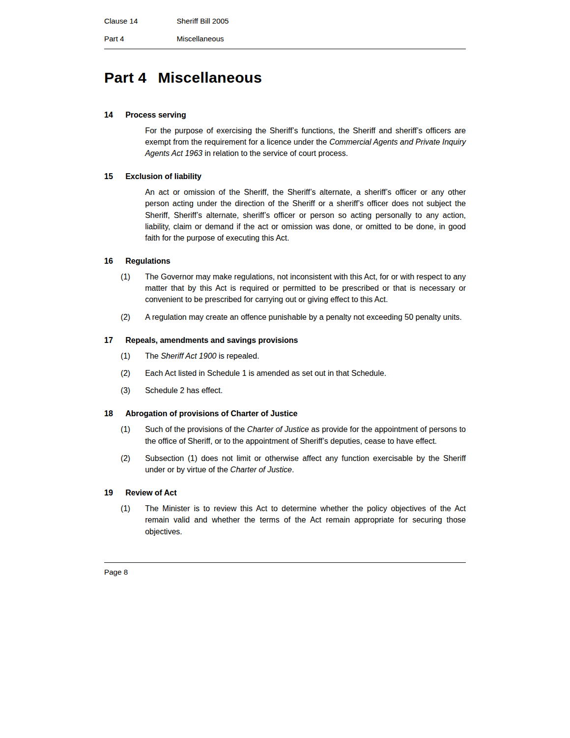Clause 14 Sheriff Bill 2005
Part 4 Miscellaneous
Part 4 Miscellaneous
14 Process serving
For the purpose of exercising the Sheriff’s functions, the Sheriff and sheriff’s officers are exempt from the requirement for a licence under the Commercial Agents and Private Inquiry Agents Act 1963 in relation to the service of court process.
15 Exclusion of liability
An act or omission of the Sheriff, the Sheriff’s alternate, a sheriff’s officer or any other person acting under the direction of the Sheriff or a sheriff’s officer does not subject the Sheriff, Sheriff’s alternate, sheriff’s officer or person so acting personally to any action, liability, claim or demand if the act or omission was done, or omitted to be done, in good faith for the purpose of executing this Act.
16 Regulations
(1) The Governor may make regulations, not inconsistent with this Act, for or with respect to any matter that by this Act is required or permitted to be prescribed or that is necessary or convenient to be prescribed for carrying out or giving effect to this Act.
(2) A regulation may create an offence punishable by a penalty not exceeding 50 penalty units.
17 Repeals, amendments and savings provisions
(1) The Sheriff Act 1900 is repealed.
(2) Each Act listed in Schedule 1 is amended as set out in that Schedule.
(3) Schedule 2 has effect.
18 Abrogation of provisions of Charter of Justice
(1) Such of the provisions of the Charter of Justice as provide for the appointment of persons to the office of Sheriff, or to the appointment of Sheriff’s deputies, cease to have effect.
(2) Subsection (1) does not limit or otherwise affect any function exercisable by the Sheriff under or by virtue of the Charter of Justice.
19 Review of Act
(1) The Minister is to review this Act to determine whether the policy objectives of the Act remain valid and whether the terms of the Act remain appropriate for securing those objectives.
Page 8